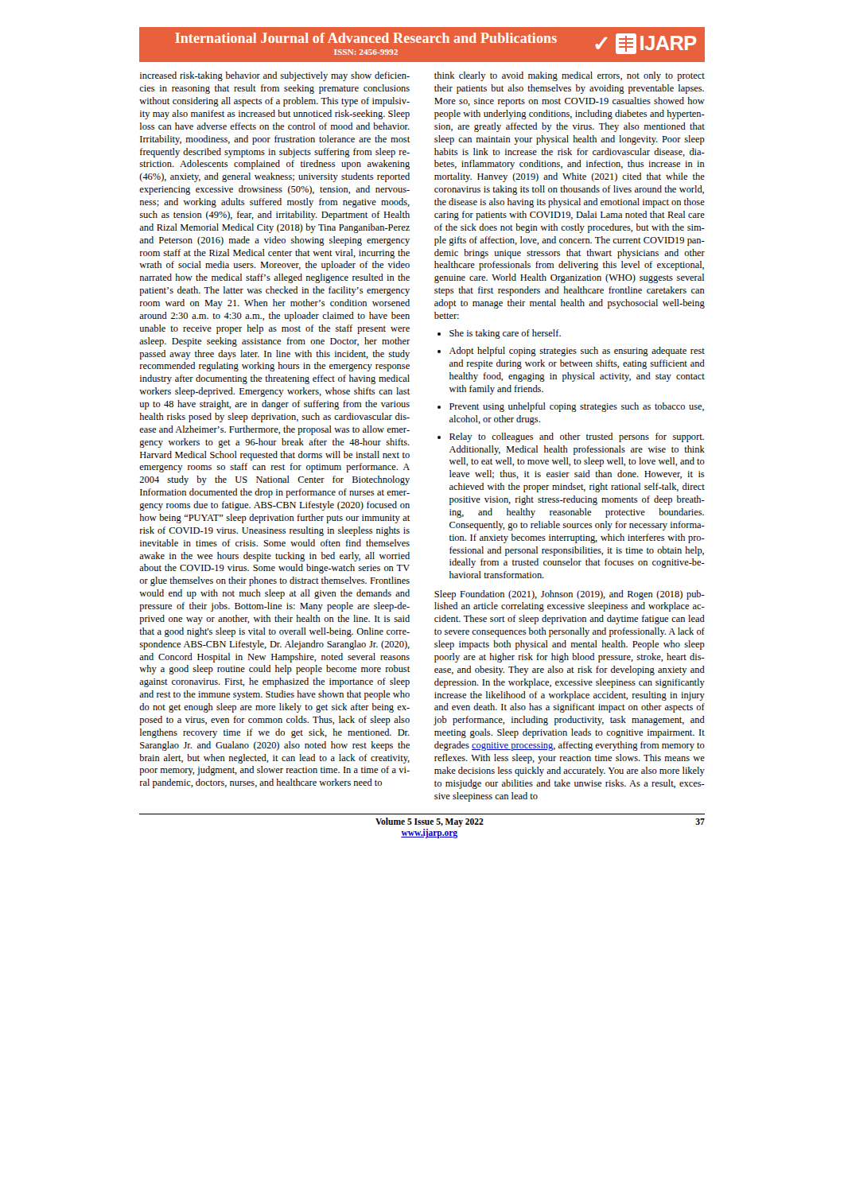International Journal of Advanced Research and Publications
ISSN: 2456-9992
✓ IJARP
increased risk-taking behavior and subjectively may show deficiencies in reasoning that result from seeking premature conclusions without considering all aspects of a problem. This type of impulsivity may also manifest as increased but unnoticed risk-seeking. Sleep loss can have adverse effects on the control of mood and behavior. Irritability, moodiness, and poor frustration tolerance are the most frequently described symptoms in subjects suffering from sleep restriction. Adolescents complained of tiredness upon awakening (46%), anxiety, and general weakness; university students reported experiencing excessive drowsiness (50%), tension, and nervousness; and working adults suffered mostly from negative moods, such as tension (49%), fear, and irritability. Department of Health and Rizal Memorial Medical City (2018) by Tina Panganiban-Perez and Peterson (2016) made a video showing sleeping emergency room staff at the Rizal Medical center that went viral, incurring the wrath of social media users. Moreover, the uploader of the video narrated how the medical staffʼs alleged negligence resulted in the patientʼs death. The latter was checked in the facilityʼs emergency room ward on May 21. When her motherʼs condition worsened around 2:30 a.m. to 4:30 a.m., the uploader claimed to have been unable to receive proper help as most of the staff present were asleep. Despite seeking assistance from one Doctor, her mother passed away three days later. In line with this incident, the study recommended regulating working hours in the emergency response industry after documenting the threatening effect of having medical workers sleep-deprived. Emergency workers, whose shifts can last up to 48 have straight, are in danger of suffering from the various health risks posed by sleep deprivation, such as cardiovascular disease and Alzheimerʼs. Furthermore, the proposal was to allow emergency workers to get a 96-hour break after the 48-hour shifts. Harvard Medical School requested that dorms will be install next to emergency rooms so staff can rest for optimum performance. A 2004 study by the US National Center for Biotechnology Information documented the drop in performance of nurses at emergency rooms due to fatigue. ABS-CBN Lifestyle (2020) focused on how being “PUYAT” sleep deprivation further puts our immunity at risk of COVID-19 virus. Uneasiness resulting in sleepless nights is inevitable in times of crisis. Some would often find themselves awake in the wee hours despite tucking in bed early, all worried about the COVID-19 virus. Some would binge-watch series on TV or glue themselves on their phones to distract themselves. Frontlines would end up with not much sleep at all given the demands and pressure of their jobs. Bottom-line is: Many people are sleep-deprived one way or another, with their health on the line. It is said that a good night's sleep is vital to overall well-being. Online correspondence ABS-CBN Lifestyle, Dr. Alejandro Saranglao Jr. (2020), and Concord Hospital in New Hampshire, noted several reasons why a good sleep routine could help people become more robust against coronavirus. First, he emphasized the importance of sleep and rest to the immune system. Studies have shown that people who do not get enough sleep are more likely to get sick after being exposed to a virus, even for common colds. Thus, lack of sleep also lengthens recovery time if we do get sick, he mentioned. Dr. Saranglao Jr. and Gualano (2020) also noted how rest keeps the brain alert, but when neglected, it can lead to a lack of creativity, poor memory, judgment, and slower reaction time. In a time of a viral pandemic, doctors, nurses, and healthcare workers need to
think clearly to avoid making medical errors, not only to protect their patients but also themselves by avoiding preventable lapses. More so, since reports on most COVID-19 casualties showed how people with underlying conditions, including diabetes and hypertension, are greatly affected by the virus. They also mentioned that sleep can maintain your physical health and longevity. Poor sleep habits is link to increase the risk for cardiovascular disease, diabetes, inflammatory conditions, and infection, thus increase in in mortality. Hanvey (2019) and White (2021) cited that while the coronavirus is taking its toll on thousands of lives around the world, the disease is also having its physical and emotional impact on those caring for patients with COVID19, Dalai Lama noted that Real care of the sick does not begin with costly procedures, but with the simple gifts of affection, love, and concern. The current COVID19 pandemic brings unique stressors that thwart physicians and other healthcare professionals from delivering this level of exceptional, genuine care. World Health Organization (WHO) suggests several steps that first responders and healthcare frontline caretakers can adopt to manage their mental health and psychosocial well-being better:
She is taking care of herself.
Adopt helpful coping strategies such as ensuring adequate rest and respite during work or between shifts, eating sufficient and healthy food, engaging in physical activity, and stay contact with family and friends.
Prevent using unhelpful coping strategies such as tobacco use, alcohol, or other drugs.
Relay to colleagues and other trusted persons for support. Additionally, Medical health professionals are wise to think well, to eat well, to move well, to sleep well, to love well, and to leave well; thus, it is easier said than done. However, it is achieved with the proper mindset, right rational self-talk, direct positive vision, right stress-reducing moments of deep breathing, and healthy reasonable protective boundaries. Consequently, go to reliable sources only for necessary information. If anxiety becomes interrupting, which interferes with professional and personal responsibilities, it is time to obtain help, ideally from a trusted counselor that focuses on cognitive-behavioral transformation.
Sleep Foundation (2021), Johnson (2019), and Rogen (2018) published an article correlating excessive sleepiness and workplace accident. These sort of sleep deprivation and daytime fatigue can lead to severe consequences both personally and professionally. A lack of sleep impacts both physical and mental health. People who sleep poorly are at higher risk for high blood pressure, stroke, heart disease, and obesity. They are also at risk for developing anxiety and depression. In the workplace, excessive sleepiness can significantly increase the likelihood of a workplace accident, resulting in injury and even death. It also has a significant impact on other aspects of job performance, including productivity, task management, and meeting goals. Sleep deprivation leads to cognitive impairment. It degrades cognitive processing, affecting everything from memory to reflexes. With less sleep, your reaction time slows. This means we make decisions less quickly and accurately. You are also more likely to misjudge our abilities and take unwise risks. As a result, excessive sleepiness can lead to
Volume 5 Issue 5, May 2022 www.ijarp.org
37